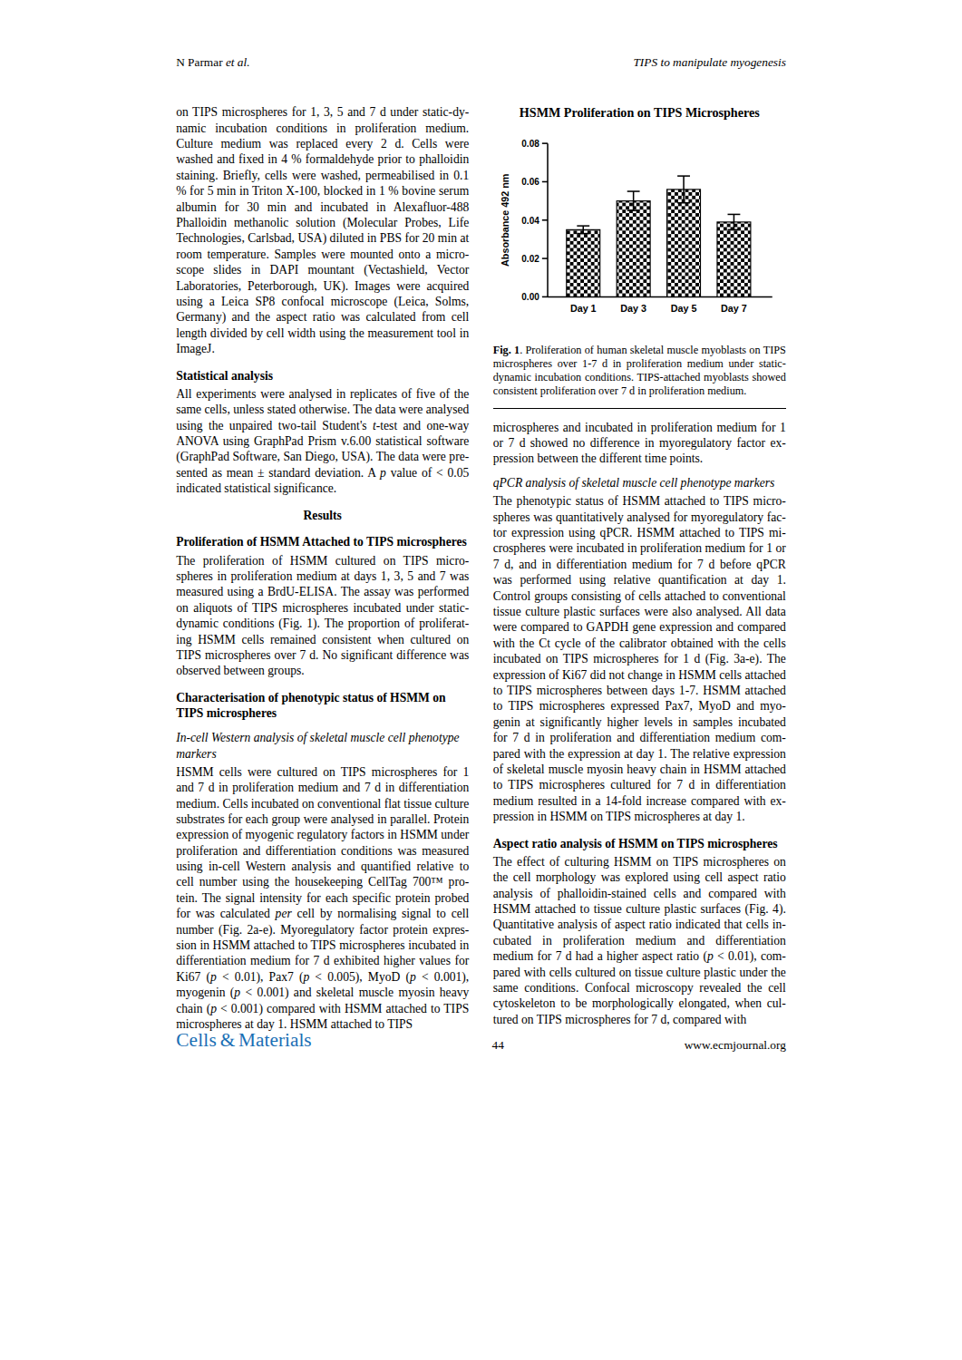N Parmar et al.
TIPS to manipulate myogenesis
on TIPS microspheres for 1, 3, 5 and 7 d under static-dynamic incubation conditions in proliferation medium. Culture medium was replaced every 2 d. Cells were washed and fixed in 4 % formaldehyde prior to phalloidin staining. Briefly, cells were washed, permeabilised in 0.1 % for 5 min in Triton X-100, blocked in 1 % bovine serum albumin for 30 min and incubated in Alexafluor-488 Phalloidin methanolic solution (Molecular Probes, Life Technologies, Carlsbad, USA) diluted in PBS for 20 min at room temperature. Samples were mounted onto a microscope slides in DAPI mountant (Vectashield, Vector Laboratories, Peterborough, UK). Images were acquired using a Leica SP8 confocal microscope (Leica, Solms, Germany) and the aspect ratio was calculated from cell length divided by cell width using the measurement tool in ImageJ.
Statistical analysis
All experiments were analysed in replicates of five of the same cells, unless stated otherwise. The data were analysed using the unpaired two-tail Student's t-test and one-way ANOVA using GraphPad Prism v.6.00 statistical software (GraphPad Software, San Diego, USA). The data were presented as mean ± standard deviation. A p value of < 0.05 indicated statistical significance.
Results
Proliferation of HSMM Attached to TIPS microspheres
The proliferation of HSMM cultured on TIPS microspheres in proliferation medium at days 1, 3, 5 and 7 was measured using a BrdU-ELISA. The assay was performed on aliquots of TIPS microspheres incubated under static-dynamic conditions (Fig. 1). The proportion of proliferating HSMM cells remained consistent when cultured on TIPS microspheres over 7 d. No significant difference was observed between groups.
Characterisation of phenotypic status of HSMM on TIPS microspheres
In-cell Western analysis of skeletal muscle cell phenotype markers
HSMM cells were cultured on TIPS microspheres for 1 and 7 d in proliferation medium and 7 d in differentiation medium. Cells incubated on conventional flat tissue culture substrates for each group were analysed in parallel. Protein expression of myogenic regulatory factors in HSMM under proliferation and differentiation conditions was measured using in-cell Western analysis and quantified relative to cell number using the housekeeping CellTag 700™ protein. The signal intensity for each specific protein probed for was calculated per cell by normalising signal to cell number (Fig. 2a-e). Myoregulatory factor protein expression in HSMM attached to TIPS microspheres incubated in differentiation medium for 7 d exhibited higher values for Ki67 (p < 0.01), Pax7 (p < 0.005), MyoD (p < 0.001), myogenin (p < 0.001) and skeletal muscle myosin heavy chain (p < 0.001) compared with HSMM attached to TIPS microspheres at day 1. HSMM attached to TIPS
HSMM Proliferation on TIPS Microspheres
0.00 0.02 0.04 0.06 0.08 Absorbance 492 nm Day 1 Day 3 Day 5 Day 7
Fig. 1. Proliferation of human skeletal muscle myoblasts on TIPS microspheres over 1-7 d in proliferation medium under static-dynamic incubation conditions. TIPS-attached myoblasts showed consistent proliferation over 7 d in proliferation medium.
microspheres and incubated in proliferation medium for 1 or 7 d showed no difference in myoregulatory factor expression between the different time points.
qPCR analysis of skeletal muscle cell phenotype markers
The phenotypic status of HSMM attached to TIPS microspheres was quantitatively analysed for myoregulatory factor expression using qPCR. HSMM attached to TIPS microspheres were incubated in proliferation medium for 1 or 7 d, and in differentiation medium for 7 d before qPCR was performed using relative quantification at day 1. Control groups consisting of cells attached to conventional tissue culture plastic surfaces were also analysed. All data were compared to GAPDH gene expression and compared with the Ct cycle of the calibrator obtained with the cells incubated on TIPS microspheres for 1 d (Fig. 3a-e). The expression of Ki67 did not change in HSMM cells attached to TIPS microspheres between days 1-7. HSMM attached to TIPS microspheres expressed Pax7, MyoD and myogenin at significantly higher levels in samples incubated for 7 d in proliferation and differentiation medium compared with the expression at day 1. The relative expression of skeletal muscle myosin heavy chain in HSMM attached to TIPS microspheres cultured for 7 d in differentiation medium resulted in a 14-fold increase compared with expression in HSMM on TIPS microspheres at day 1.
Aspect ratio analysis of HSMM on TIPS microspheres
The effect of culturing HSMM on TIPS microspheres on the cell morphology was explored using cell aspect ratio analysis of phalloidin-stained cells and compared with HSMM attached to tissue culture plastic surfaces (Fig. 4). Quantitative analysis of aspect ratio indicated that cells incubated in proliferation medium and differentiation medium for 7 d had a higher aspect ratio (p < 0.01), compared with cells cultured on tissue culture plastic under the same conditions. Confocal microscopy revealed the cell cytoskeleton to be morphologically elongated, when cultured on TIPS microspheres for 7 d, compared with
Cells&Materials
44
www.ecmjournal.org